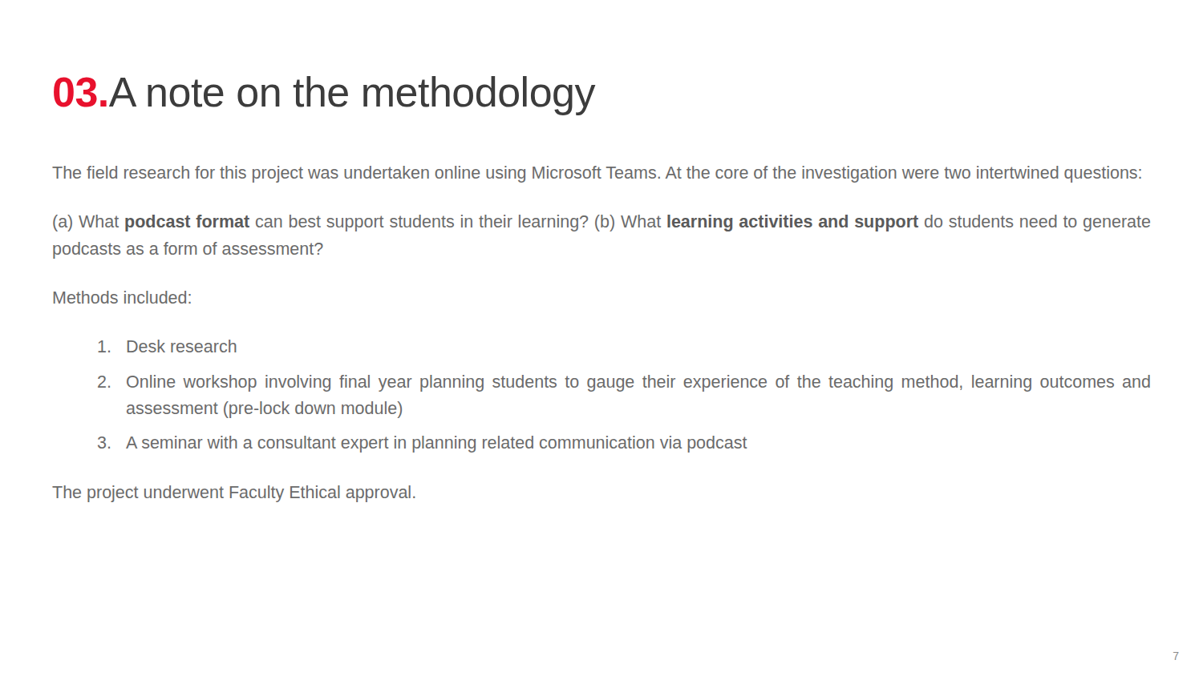03. A note on the methodology
The field research for this project was undertaken online using Microsoft Teams. At the core of the investigation were two intertwined questions:
(a) What podcast format can best support students in their learning? (b) What learning activities and support do students need to generate podcasts as a form of assessment?
Methods included:
Desk research
Online workshop involving final year planning students to gauge their experience of the teaching method, learning outcomes and assessment (pre-lock down module)
A seminar with a consultant expert in planning related communication via podcast
The project underwent Faculty Ethical approval.
7